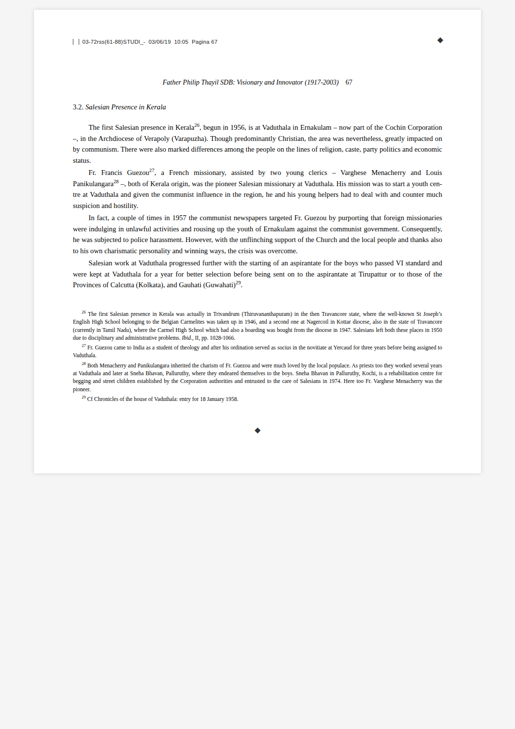03-72rss(61-88)STUDI_- 03/06/19 10:05 Pagina 67
◆
Father Philip Thayil SDB: Visionary and Innovator (1917-2003) 67
3.2. Salesian Presence in Kerala
The first Salesian presence in Kerala26, begun in 1956, is at Vaduthala in Ernakulam – now part of the Cochin Corporation –, in the Archdiocese of Verapoly (Varapuzha). Though predominantly Christian, the area was nevertheless, greatly impacted on by communism. There were also marked differences among the people on the lines of religion, caste, party politics and economic status.
Fr. Francis Guezou27, a French missionary, assisted by two young clerics – Varghese Menacherry and Louis Panikulangara28 –, both of Kerala origin, was the pioneer Salesian missionary at Vaduthala. His mission was to start a youth centre at Vaduthala and given the communist influence in the region, he and his young helpers had to deal with and counter much suspicion and hostility.
In fact, a couple of times in 1957 the communist newspapers targeted Fr. Guezou by purporting that foreign missionaries were indulging in unlawful activities and rousing up the youth of Ernakulam against the communist government. Consequently, he was subjected to police harassment. However, with the unflinching support of the Church and the local people and thanks also to his own charismatic personality and winning ways, the crisis was overcome.
Salesian work at Vaduthala progressed further with the starting of an aspirantate for the boys who passed VI standard and were kept at Vaduthala for a year for better selection before being sent on to the aspirantate at Tirupattur or to those of the Provinces of Calcutta (Kolkata), and Gauhati (Guwahati)29.
26 The first Salesian presence in Kerala was actually in Trivandrum (Thiruvananthapuram) in the then Travancore state, where the well-known St Joseph’s English High School belonging to the Belgian Carmelites was taken up in 1946, and a second one at Nagercoil in Kottar diocese, also in the state of Travancore (currently in Tamil Nadu), where the Carmel High School which had also a boarding was bought from the diocese in 1947. Salesians left both these places in 1950 due to disciplinary and administrative problems. Ibid., II, pp. 1028-1066.
27 Fr. Guezou came to India as a student of theology and after his ordination served as socius in the novitiate at Yercaud for three years before being assigned to Vaduthala.
28 Both Menacherry and Panikulangara inherited the charism of Fr. Guezou and were much loved by the local populace. As priests too they worked several years at Vaduthala and later at Sneha Bhavan, Palluruthy, where they endeared themselves to the boys. Sneha Bhavan in Palluruthy, Kochi, is a rehabilitation centre for begging and street children established by the Corporation authorities and entrusted to the care of Salesians in 1974. Here too Fr. Varghese Menacherry was the pioneer.
29 Cf Chronicles of the house of Vaduthala: entry for 18 January 1958.
◆